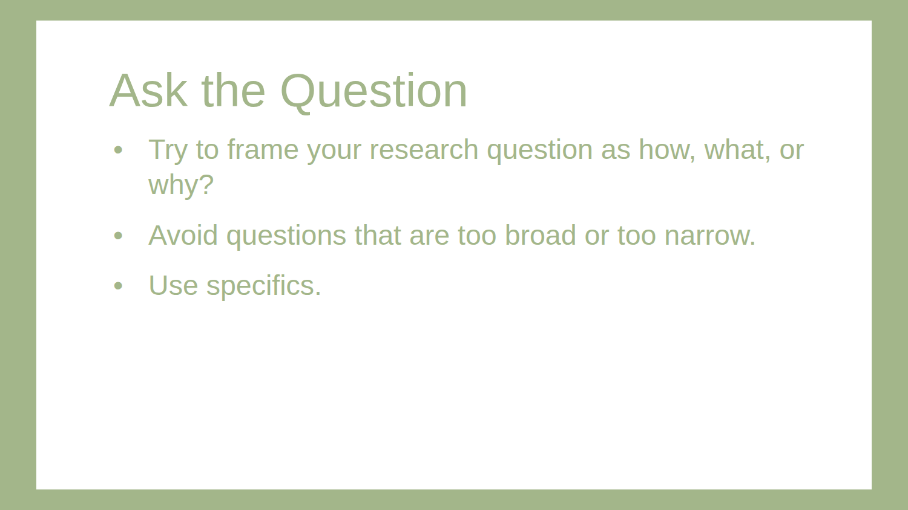Ask the Question
Try to frame your research question as how, what, or why?
Avoid questions that are too broad or too narrow.
Use specifics.